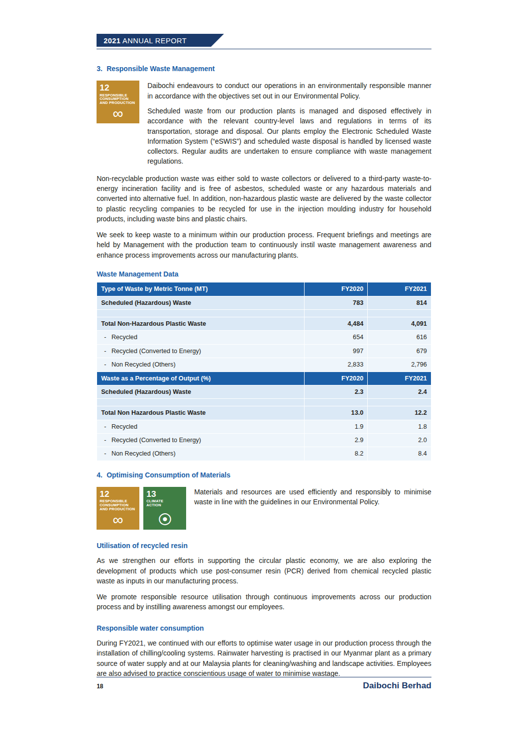2021 ANNUAL REPORT
3. Responsible Waste Management
12 RESPONSIBLE
CONSUMPTION
AND PRODUCTION
∞
Daibochi endeavours to conduct our operations in an environmentally responsible manner in accordance with the objectives set out in our Environmental Policy.
Scheduled waste from our production plants is managed and disposed effectively in accordance with the relevant country-level laws and regulations in terms of its transportation, storage and disposal. Our plants employ the Electronic Scheduled Waste Information System (“eSWIS”) and scheduled waste disposal is handled by licensed waste collectors. Regular audits are undertaken to ensure compliance with waste management regulations.
Non-recyclable production waste was either sold to waste collectors or delivered to a third-party waste-to-energy incineration facility and is free of asbestos, scheduled waste or any hazardous materials and converted into alternative fuel. In addition, non-hazardous plastic waste are delivered by the waste collector to plastic recycling companies to be recycled for use in the injection moulding industry for household products, including waste bins and plastic chairs.
We seek to keep waste to a minimum within our production process. Frequent briefings and meetings are held by Management with the production team to continuously instil waste management awareness and enhance process improvements across our manufacturing plants.
Waste Management Data
| Type of Waste by Metric Tonne (MT) | FY2020 | FY2021 |
| --- | --- | --- |
| Scheduled (Hazardous) Waste | 783 | 814 |
| Total Non-Hazardous Plastic Waste | 4,484 | 4,091 |
| - Recycled | 654 | 616 |
| - Recycled (Converted to Energy) | 997 | 679 |
| - Non Recycled (Others) | 2,833 | 2,796 |
| Waste as a Percentage of Output (%) | FY2020 | FY2021 |
| Scheduled (Hazardous) Waste | 2.3 | 2.4 |
| Total Non Hazardous Plastic Waste | 13.0 | 12.2 |
| - Recycled | 1.9 | 1.8 |
| - Recycled (Converted to Energy) | 2.9 | 2.0 |
| - Non Recycled (Others) | 8.2 | 8.4 |
4. Optimising Consumption of Materials
12 RESPONSIBLE
CONSUMPTION
AND PRODUCTION
∞
13 CLIMATE
ACTION
⦿
Materials and resources are used efficiently and responsibly to minimise waste in line with the guidelines in our Environmental Policy.
Utilisation of recycled resin
As we strengthen our efforts in supporting the circular plastic economy, we are also exploring the development of products which use post-consumer resin (PCR) derived from chemical recycled plastic waste as inputs in our manufacturing process.
We promote responsible resource utilisation through continuous improvements across our production process and by instilling awareness amongst our employees.
Responsible water consumption
During FY2021, we continued with our efforts to optimise water usage in our production process through the installation of chilling/cooling systems. Rainwater harvesting is practised in our Myanmar plant as a primary source of water supply and at our Malaysia plants for cleaning/washing and landscape activities. Employees are also advised to practice conscientious usage of water to minimise wastage.
18
Daibochi Berhad